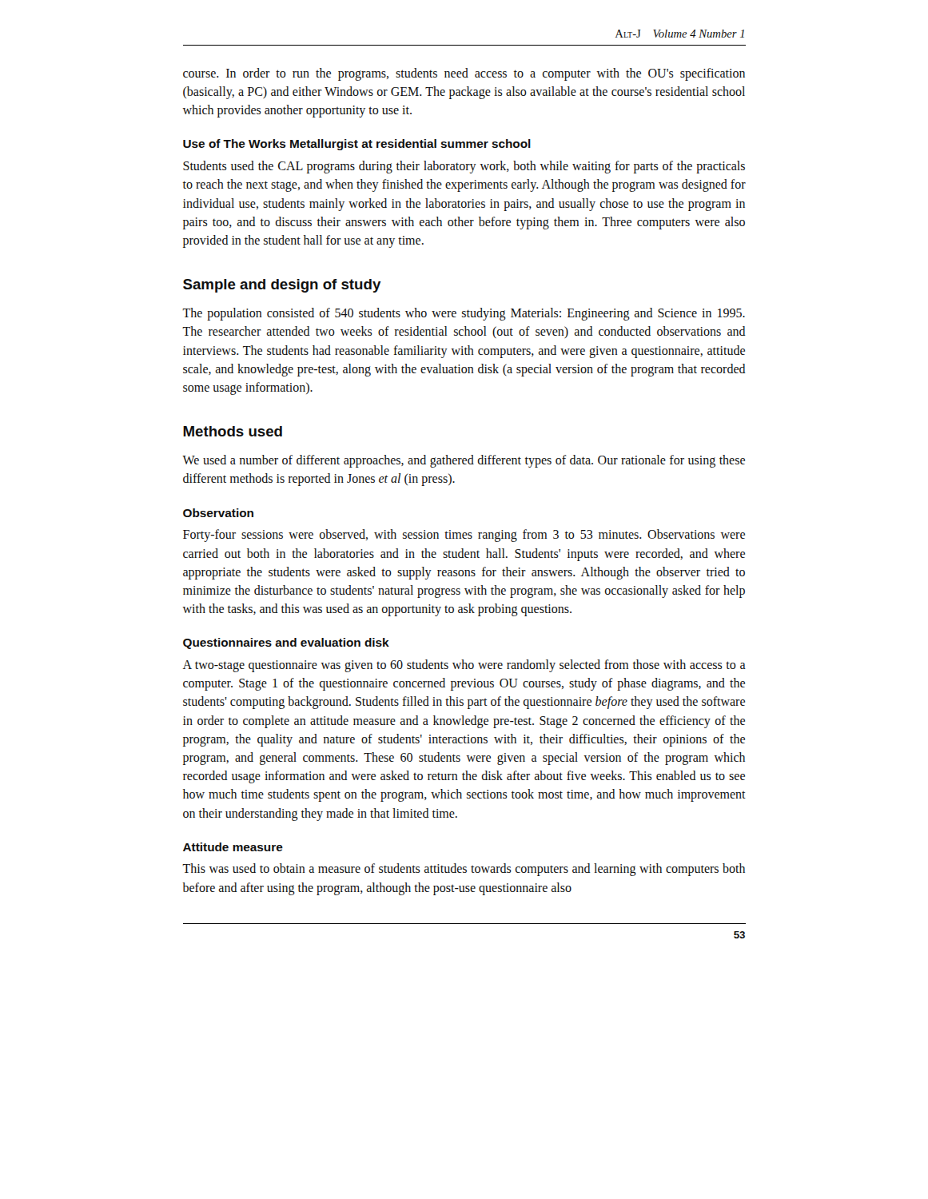Alt-J Volume 4 Number 1
course. In order to run the programs, students need access to a computer with the OU's specification (basically, a PC) and either Windows or GEM. The package is also available at the course's residential school which provides another opportunity to use it.
Use of The Works Metallurgist at residential summer school
Students used the CAL programs during their laboratory work, both while waiting for parts of the practicals to reach the next stage, and when they finished the experiments early. Although the program was designed for individual use, students mainly worked in the laboratories in pairs, and usually chose to use the program in pairs too, and to discuss their answers with each other before typing them in. Three computers were also provided in the student hall for use at any time.
Sample and design of study
The population consisted of 540 students who were studying Materials: Engineering and Science in 1995. The researcher attended two weeks of residential school (out of seven) and conducted observations and interviews. The students had reasonable familiarity with computers, and were given a questionnaire, attitude scale, and knowledge pre-test, along with the evaluation disk (a special version of the program that recorded some usage information).
Methods used
We used a number of different approaches, and gathered different types of data. Our rationale for using these different methods is reported in Jones et al (in press).
Observation
Forty-four sessions were observed, with session times ranging from 3 to 53 minutes. Observations were carried out both in the laboratories and in the student hall. Students' inputs were recorded, and where appropriate the students were asked to supply reasons for their answers. Although the observer tried to minimize the disturbance to students' natural progress with the program, she was occasionally asked for help with the tasks, and this was used as an opportunity to ask probing questions.
Questionnaires and evaluation disk
A two-stage questionnaire was given to 60 students who were randomly selected from those with access to a computer. Stage 1 of the questionnaire concerned previous OU courses, study of phase diagrams, and the students' computing background. Students filled in this part of the questionnaire before they used the software in order to complete an attitude measure and a knowledge pre-test. Stage 2 concerned the efficiency of the program, the quality and nature of students' interactions with it, their difficulties, their opinions of the program, and general comments. These 60 students were given a special version of the program which recorded usage information and were asked to return the disk after about five weeks. This enabled us to see how much time students spent on the program, which sections took most time, and how much improvement on their understanding they made in that limited time.
Attitude measure
This was used to obtain a measure of students attitudes towards computers and learning with computers both before and after using the program, although the post-use questionnaire also
53